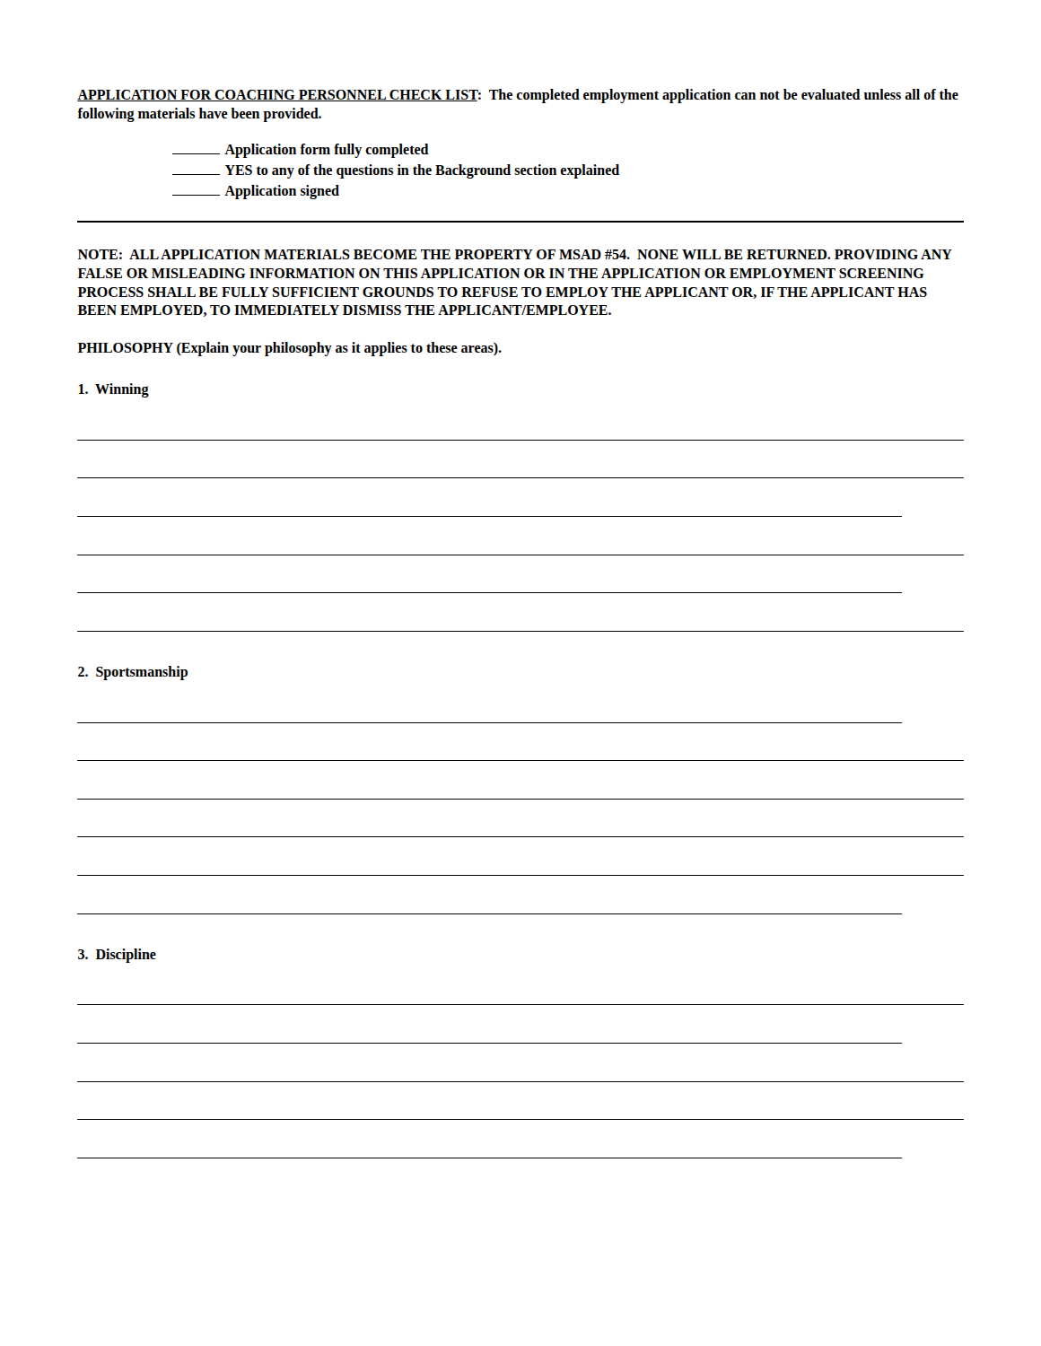APPLICATION FOR COACHING PERSONNEL CHECK LIST: The completed employment application can not be evaluated unless all of the following materials have been provided.
Application form fully completed
YES to any of the questions in the Background section explained
Application signed
NOTE: ALL APPLICATION MATERIALS BECOME THE PROPERTY OF MSAD #54. NONE WILL BE RETURNED. PROVIDING ANY FALSE OR MISLEADING INFORMATION ON THIS APPLICATION OR IN THE APPLICATION OR EMPLOYMENT SCREENING PROCESS SHALL BE FULLY SUFFICIENT GROUNDS TO REFUSE TO EMPLOY THE APPLICANT OR, IF THE APPLICANT HAS BEEN EMPLOYED, TO IMMEDIATELY DISMISS THE APPLICANT/EMPLOYEE.
PHILOSOPHY (Explain your philosophy as it applies to these areas).
1. Winning
2. Sportsmanship
3. Discipline